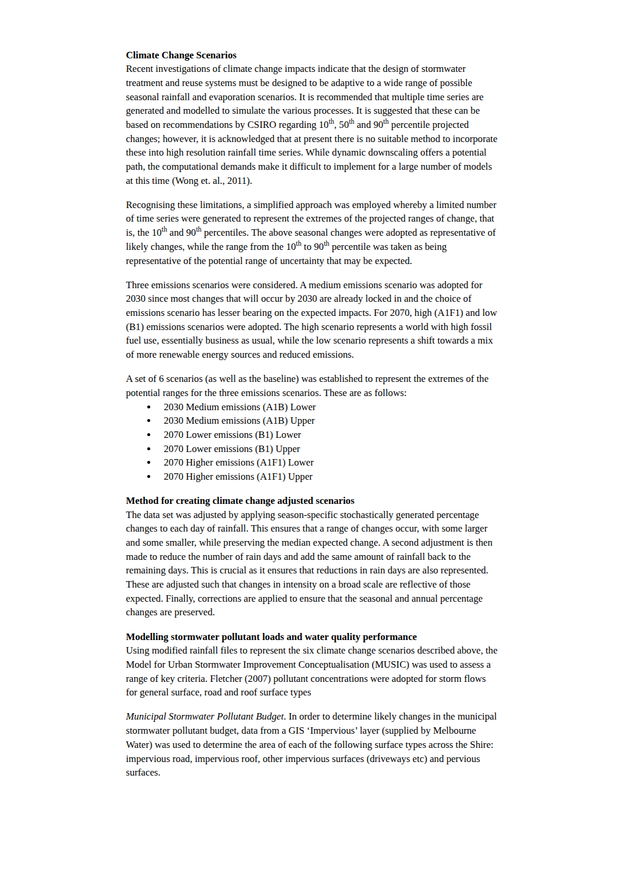Climate Change Scenarios
Recent investigations of climate change impacts indicate that the design of stormwater treatment and reuse systems must be designed to be adaptive to a wide range of possible seasonal rainfall and evaporation scenarios. It is recommended that multiple time series are generated and modelled to simulate the various processes. It is suggested that these can be based on recommendations by CSIRO regarding 10th, 50th and 90th percentile projected changes; however, it is acknowledged that at present there is no suitable method to incorporate these into high resolution rainfall time series. While dynamic downscaling offers a potential path, the computational demands make it difficult to implement for a large number of models at this time (Wong et. al., 2011).
Recognising these limitations, a simplified approach was employed whereby a limited number of time series were generated to represent the extremes of the projected ranges of change, that is, the 10th and 90th percentiles. The above seasonal changes were adopted as representative of likely changes, while the range from the 10th to 90th percentile was taken as being representative of the potential range of uncertainty that may be expected.
Three emissions scenarios were considered. A medium emissions scenario was adopted for 2030 since most changes that will occur by 2030 are already locked in and the choice of emissions scenario has lesser bearing on the expected impacts. For 2070, high (A1F1) and low (B1) emissions scenarios were adopted. The high scenario represents a world with high fossil fuel use, essentially business as usual, while the low scenario represents a shift towards a mix of more renewable energy sources and reduced emissions.
A set of 6 scenarios (as well as the baseline) was established to represent the extremes of the potential ranges for the three emissions scenarios. These are as follows:
2030 Medium emissions (A1B) Lower
2030 Medium emissions (A1B) Upper
2070 Lower emissions (B1) Lower
2070 Lower emissions (B1) Upper
2070 Higher emissions (A1F1) Lower
2070 Higher emissions (A1F1) Upper
Method for creating climate change adjusted scenarios
The data set was adjusted by applying season-specific stochastically generated percentage changes to each day of rainfall. This ensures that a range of changes occur, with some larger and some smaller, while preserving the median expected change. A second adjustment is then made to reduce the number of rain days and add the same amount of rainfall back to the remaining days. This is crucial as it ensures that reductions in rain days are also represented. These are adjusted such that changes in intensity on a broad scale are reflective of those expected. Finally, corrections are applied to ensure that the seasonal and annual percentage changes are preserved.
Modelling stormwater pollutant loads and water quality performance
Using modified rainfall files to represent the six climate change scenarios described above, the Model for Urban Stormwater Improvement Conceptualisation (MUSIC) was used to assess a range of key criteria. Fletcher (2007) pollutant concentrations were adopted for storm flows for general surface, road and roof surface types
Municipal Stormwater Pollutant Budget. In order to determine likely changes in the municipal stormwater pollutant budget, data from a GIS ‘Impervious’ layer (supplied by Melbourne Water) was used to determine the area of each of the following surface types across the Shire: impervious road, impervious roof, other impervious surfaces (driveways etc) and pervious surfaces.